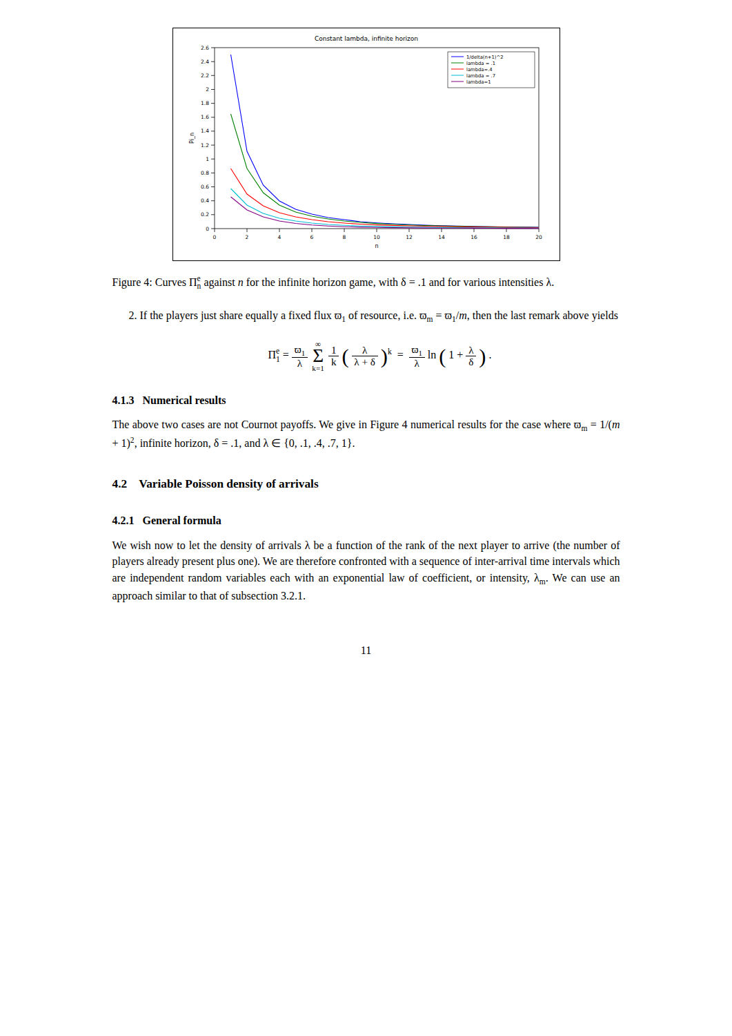Constant lambda, infinite horizon 0 0.2 0.4 0.6 0.8 1 1.2 1.4 1.6 1.8 2 2.2 2.4 2.6 0 2 4 6 8 10 12 14 16 18 20 n Pi_n 1/delta(n+1)^2 lambda = .1 lambda=.4 lambda = .7 lambda=1
Figure 4: Curves Πen against n for the infinite horizon game, with δ = .1 and for various intensities λ.
If the players just share equally a fixed flux ϖ1 of resource, i.e. ϖm = ϖ1/m, then the last remark above yields
Πe 1 = ϖ1 λ ∞Σk=1 1 k ( λλ + δ )k = ϖ1 λ ln ( 1 + λδ ) .
4.1.3 Numerical results
The above two cases are not Cournot payoffs. We give in Figure 4 numerical results for the case where ϖm = 1/(m + 1)2, infinite horizon, δ = .1, and λ ∈ {0, .1, .4, .7, 1}.
4.2 Variable Poisson density of arrivals
4.2.1 General formula
We wish now to let the density of arrivals λ be a function of the rank of the next player to arrive (the number of players already present plus one). We are therefore confronted with a sequence of inter-arrival time intervals which are independent random variables each with an exponential law of coefficient, or intensity, λm. We can use an approach similar to that of subsection 3.2.1.
11